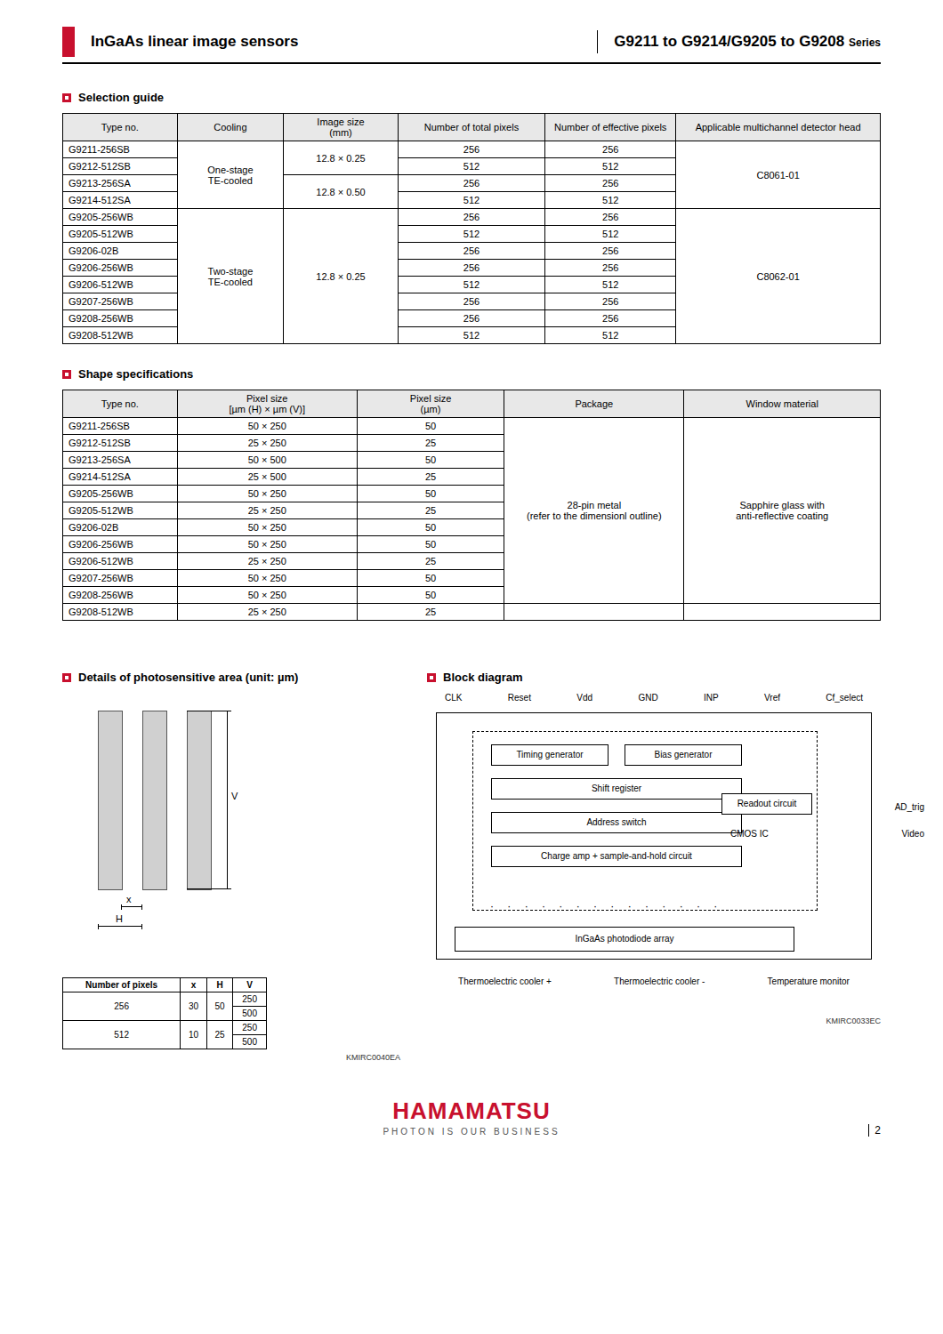InGaAs linear image sensors
G9211 to G9214/G9205 to G9208 Series
Selection guide
| Type no. | Cooling | Image size (mm) | Number of total pixels | Number of effective pixels | Applicable multichannel detector head |
| --- | --- | --- | --- | --- | --- |
| G9211-256SB | One-stage TE-cooled | 12.8 × 0.25 | 256 | 256 | C8061-01 |
| G9212-512SB | 512 | 512 |
| G9213-256SA | 12.8 × 0.50 | 256 | 256 |
| G9214-512SA | 512 | 512 |
| G9205-256WB | Two-stage TE-cooled | 12.8 × 0.25 | 256 | 256 | C8062-01 |
| G9205-512WB | 512 | 512 |
| G9206-02B | 256 | 256 |
| G9206-256WB | 256 | 256 |
| G9206-512WB | 512 | 512 |
| G9207-256WB | 256 | 256 |
| G9208-256WB | 256 | 256 |
| G9208-512WB | 512 | 512 |
Shape specifications
| Type no. | Pixel size [µm (H) × µm (V)] | Pixel size (µm) | Package | Window material |
| --- | --- | --- | --- | --- |
| G9211-256SB | 50 × 250 | 50 | 28-pin metal (refer to the dimensionl outline) | Sapphire glass with anti-reflective coating |
| G9212-512SB | 25 × 250 | 25 |
| G9213-256SA | 50 × 500 | 50 |
| G9214-512SA | 25 × 500 | 25 |
| G9205-256WB | 50 × 250 | 50 |
| G9205-512WB | 25 × 250 | 25 |
| G9206-02B | 50 × 250 | 50 |
| G9206-256WB | 50 × 250 | 50 |
| G9206-512WB | 25 × 250 | 25 |
| G9207-256WB | 50 × 250 | 50 |
| G9208-256WB | 50 × 250 | 50 |
| G9208-512WB | 25 × 250 | 25 | | |
Details of photosensitive area (unit: µm)
V
x
H
| Number of pixels | x | H | V |
| --- | --- | --- | --- |
| 256 | 30 | 50 | 250 |
| 500 |
| 512 | 10 | 25 | 250 |
| 500 |
KMIRC0040EA
Block diagram
CLK Reset Vdd GND INP Vref Cf_select
Timing generator
Bias generator
Shift register
Address switch
Charge amp + sample-and-hold circuit
Readout circuit
CMOS IC
· · · · · · · · · · · · · ·
InGaAs photodiode array
AD_trig
Video
Thermoelectric cooler + Thermoelectric cooler - Temperature monitor
KMIRC0033EC
HAMAMATSU
PHOTON IS OUR BUSINESS
2